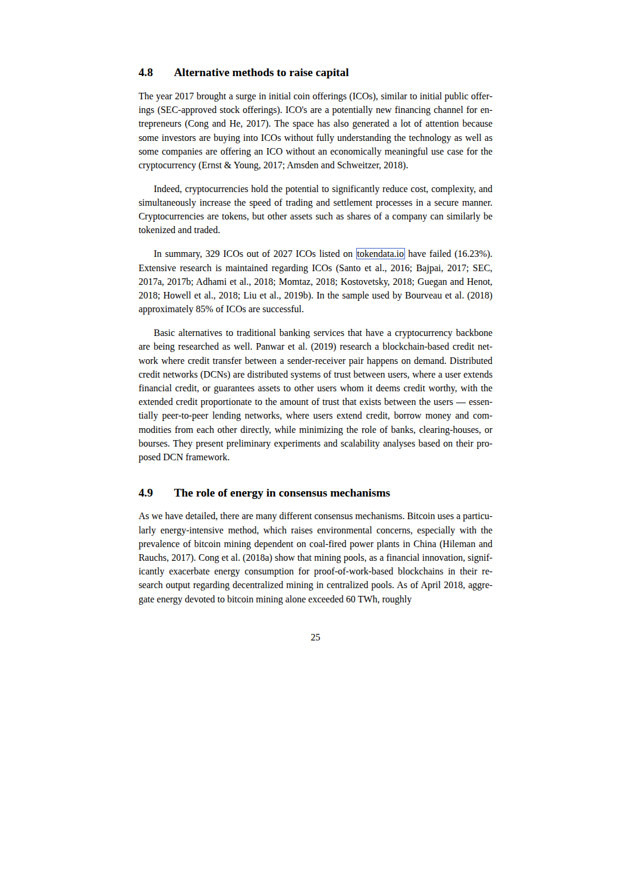4.8 Alternative methods to raise capital
The year 2017 brought a surge in initial coin offerings (ICOs), similar to initial public offerings (SEC-approved stock offerings). ICO's are a potentially new financing channel for entrepreneurs (Cong and He, 2017). The space has also generated a lot of attention because some investors are buying into ICOs without fully understanding the technology as well as some companies are offering an ICO without an economically meaningful use case for the cryptocurrency (Ernst & Young, 2017; Amsden and Schweitzer, 2018).
Indeed, cryptocurrencies hold the potential to significantly reduce cost, complexity, and simultaneously increase the speed of trading and settlement processes in a secure manner. Cryptocurrencies are tokens, but other assets such as shares of a company can similarly be tokenized and traded.
In summary, 329 ICOs out of 2027 ICOs listed on tokendata.io have failed (16.23%). Extensive research is maintained regarding ICOs (Santo et al., 2016; Bajpai, 2017; SEC, 2017a, 2017b; Adhami et al., 2018; Momtaz, 2018; Kostovetsky, 2018; Guegan and Henot, 2018; Howell et al., 2018; Liu et al., 2019b). In the sample used by Bourveau et al. (2018) approximately 85% of ICOs are successful.
Basic alternatives to traditional banking services that have a cryptocurrency backbone are being researched as well. Panwar et al. (2019) research a blockchain-based credit network where credit transfer between a sender-receiver pair happens on demand. Distributed credit networks (DCNs) are distributed systems of trust between users, where a user extends financial credit, or guarantees assets to other users whom it deems credit worthy, with the extended credit proportionate to the amount of trust that exists between the users — essentially peer-to-peer lending networks, where users extend credit, borrow money and commodities from each other directly, while minimizing the role of banks, clearing-houses, or bourses. They present preliminary experiments and scalability analyses based on their proposed DCN framework.
4.9 The role of energy in consensus mechanisms
As we have detailed, there are many different consensus mechanisms. Bitcoin uses a particularly energy-intensive method, which raises environmental concerns, especially with the prevalence of bitcoin mining dependent on coal-fired power plants in China (Hileman and Rauchs, 2017). Cong et al. (2018a) show that mining pools, as a financial innovation, significantly exacerbate energy consumption for proof-of-work-based blockchains in their research output regarding decentralized mining in centralized pools. As of April 2018, aggregate energy devoted to bitcoin mining alone exceeded 60 TWh, roughly
25